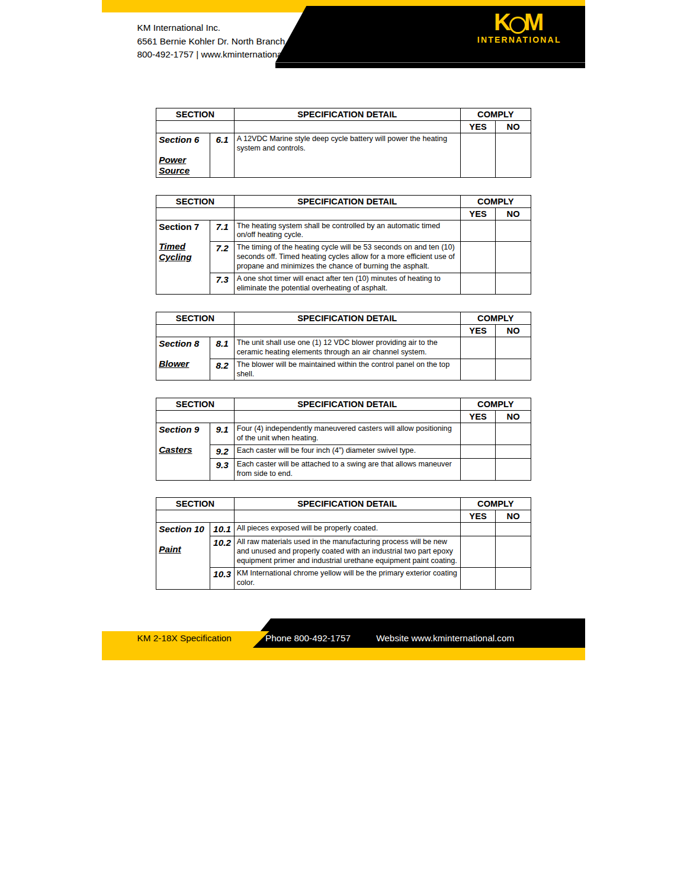KM International Inc.
6561 Bernie Kohler Dr. North Branch, MI 48461
800-492-1757 | www.kminternational.com
K M
INTERNATIONAL
| SECTION | SPECIFICATION DETAIL | COMPLY |
| --- | --- | --- |
| | | YES | NO |
| Section 6 Power Source | 6.1 | A 12VDC Marine style deep cycle battery will power the heating system and controls. | | |
| SECTION | SPECIFICATION DETAIL | COMPLY |
| --- | --- | --- |
| | | YES | NO |
| Section 7 Timed Cycling | 7.1 | The heating system shall be controlled by an automatic timed on/off heating cycle. | | |
| 7.2 | The timing of the heating cycle will be 53 seconds on and ten (10) seconds off. Timed heating cycles allow for a more efficient use of propane and minimizes the chance of burning the asphalt. | | |
| 7.3 | A one shot timer will enact after ten (10) minutes of heating to eliminate the potential overheating of asphalt. | | |
| SECTION | SPECIFICATION DETAIL | COMPLY |
| --- | --- | --- |
| | | YES | NO |
| Section 8 Blower | 8.1 | The unit shall use one (1) 12 VDC blower providing air to the ceramic heating elements through an air channel system. | | |
| 8.2 | The blower will be maintained within the control panel on the top shell. | | |
| SECTION | SPECIFICATION DETAIL | COMPLY |
| --- | --- | --- |
| | | YES | NO |
| Section 9 Casters | 9.1 | Four (4) independently maneuvered casters will allow positioning of the unit when heating. | | |
| 9.2 | Each caster will be four inch (4”) diameter swivel type. | | |
| 9.3 | Each caster will be attached to a swing are that allows maneuver from side to end. | | |
| SECTION | SPECIFICATION DETAIL | COMPLY |
| --- | --- | --- |
| | | YES | NO |
| Section 10 Paint | 10.1 | All pieces exposed will be properly coated. | | |
| 10.2 | All raw materials used in the manufacturing process will be new and unused and properly coated with an industrial two part epoxy equipment primer and industrial urethane equipment paint coating. | | |
| 10.3 | KM International chrome yellow will be the primary exterior coating color. | | |
KM 2-18X Specification Phone 800-492-1757 Website www.kminternational.com